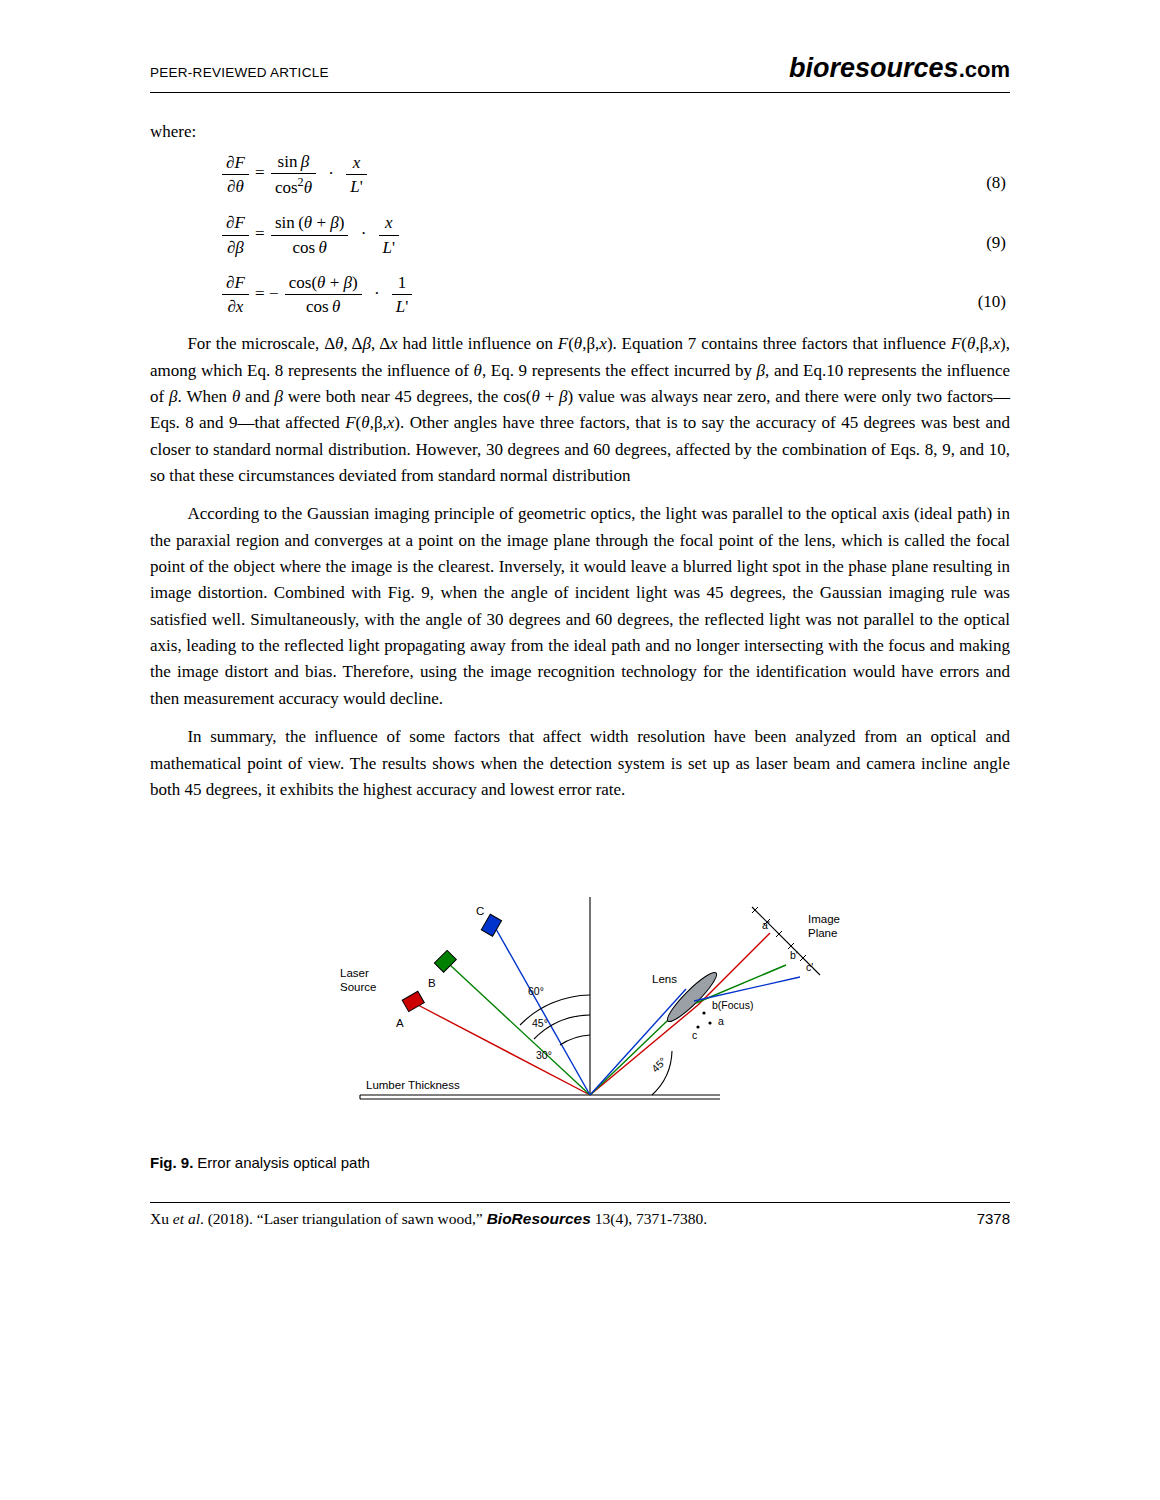PEER-REVIEWED ARTICLE
bioresources.com
where:
∂F ∂θ = sin β cos2θ · x L'
(8)
∂F ∂β = sin (θ + β) cos θ · x L'
(9)
∂F ∂x = − cos(θ + β) cos θ · 1 L'
(10)
For the microscale, Δθ, Δβ, Δx had little influence on F(θ,β,x). Equation 7 contains three factors that influence F(θ,β,x), among which Eq. 8 represents the influence of θ, Eq. 9 represents the effect incurred by β, and Eq.10 represents the influence of β. When θ and β were both near 45 degrees, the cos(θ + β) value was always near zero, and there were only two factors—Eqs. 8 and 9—that affected F(θ,β,x). Other angles have three factors, that is to say the accuracy of 45 degrees was best and closer to standard normal distribution. However, 30 degrees and 60 degrees, affected by the combination of Eqs. 8, 9, and 10, so that these circumstances deviated from standard normal distribution
According to the Gaussian imaging principle of geometric optics, the light was parallel to the optical axis (ideal path) in the paraxial region and converges at a point on the image plane through the focal point of the lens, which is called the focal point of the object where the image is the clearest. Inversely, it would leave a blurred light spot in the phase plane resulting in image distortion. Combined with Fig. 9, when the angle of incident light was 45 degrees, the Gaussian imaging rule was satisfied well. Simultaneously, with the angle of 30 degrees and 60 degrees, the reflected light was not parallel to the optical axis, leading to the reflected light propagating away from the ideal path and no longer intersecting with the focus and making the image distort and bias. Therefore, using the image recognition technology for the identification would have errors and then measurement accuracy would decline.
In summary, the influence of some factors that affect width resolution have been analyzed from an optical and mathematical point of view. The results shows when the detection system is set up as laser beam and camera incline angle both 45 degrees, it exhibits the highest accuracy and lowest error rate.
A B C Laser Source 30° 45° 60° Lens 45° b(Focus) a c a' b' c' Image Plane Lumber Thickness
Fig. 9. Error analysis optical path
Xu et al. (2018). “Laser triangulation of sawn wood,” BioResources 13(4), 7371-7380.
7378